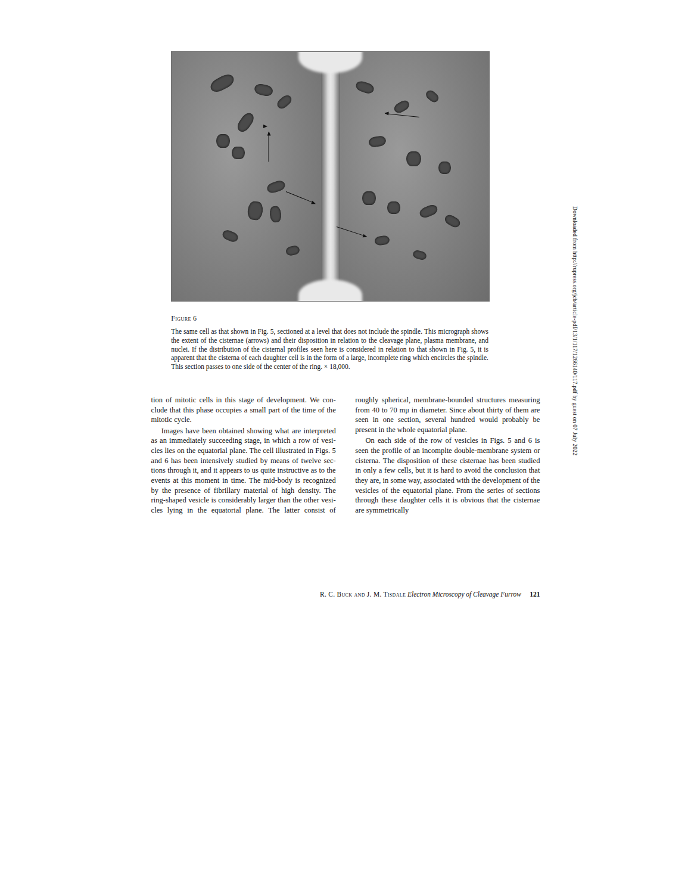Downloaded from http://rupress.org/jcb/article-pdf/13/1/117/1266140/117.pdf by guest on 07 July 2022
Figure 6 The same cell as that shown in Fig. 5, sectioned at a level that does not include the spindle. This micrograph shows the extent of the cisternae (arrows) and their disposition in relation to the cleavage plane, plasma membrane, and nuclei. If the distribution of the cisternal profiles seen here is considered in relation to that shown in Fig. 5, it is apparent that the cisterna of each daughter cell is in the form of a large, incomplete ring which encircles the spindle. This section passes to one side of the center of the ring. × 18,000.
tion of mitotic cells in this stage of development. We conclude that this phase occupies a small part of the time of the mitotic cycle.
Images have been obtained showing what are interpreted as an immediately succeeding stage, in which a row of vesicles lies on the equatorial plane. The cell illustrated in Figs. 5 and 6 has been intensively studied by means of twelve sections through it, and it appears to us quite instructive as to the events at this moment in time. The mid-body is recognized by the presence of fibrillary material of high density. The ring-shaped vesicle is considerably larger than the other vesicles lying in the equatorial plane. The latter consist of roughly spherical, membrane-bounded structures measuring from 40 to 70 mμ in diameter. Since about thirty of them are seen in one section, several hundred would probably be present in the whole equatorial plane.
On each side of the row of vesicles in Figs. 5 and 6 is seen the profile of an incomplte double-membrane system or cisterna. The disposition of these cisternae has been studied in only a few cells, but it is hard to avoid the conclusion that they are, in some way, associated with the development of the vesicles of the equatorial plane. From the series of sections through these daughter cells it is obvious that the cisternae are symmetrically
R. C. Buck and J. M. Tisdale Electron Microscopy of Cleavage Furrow 121